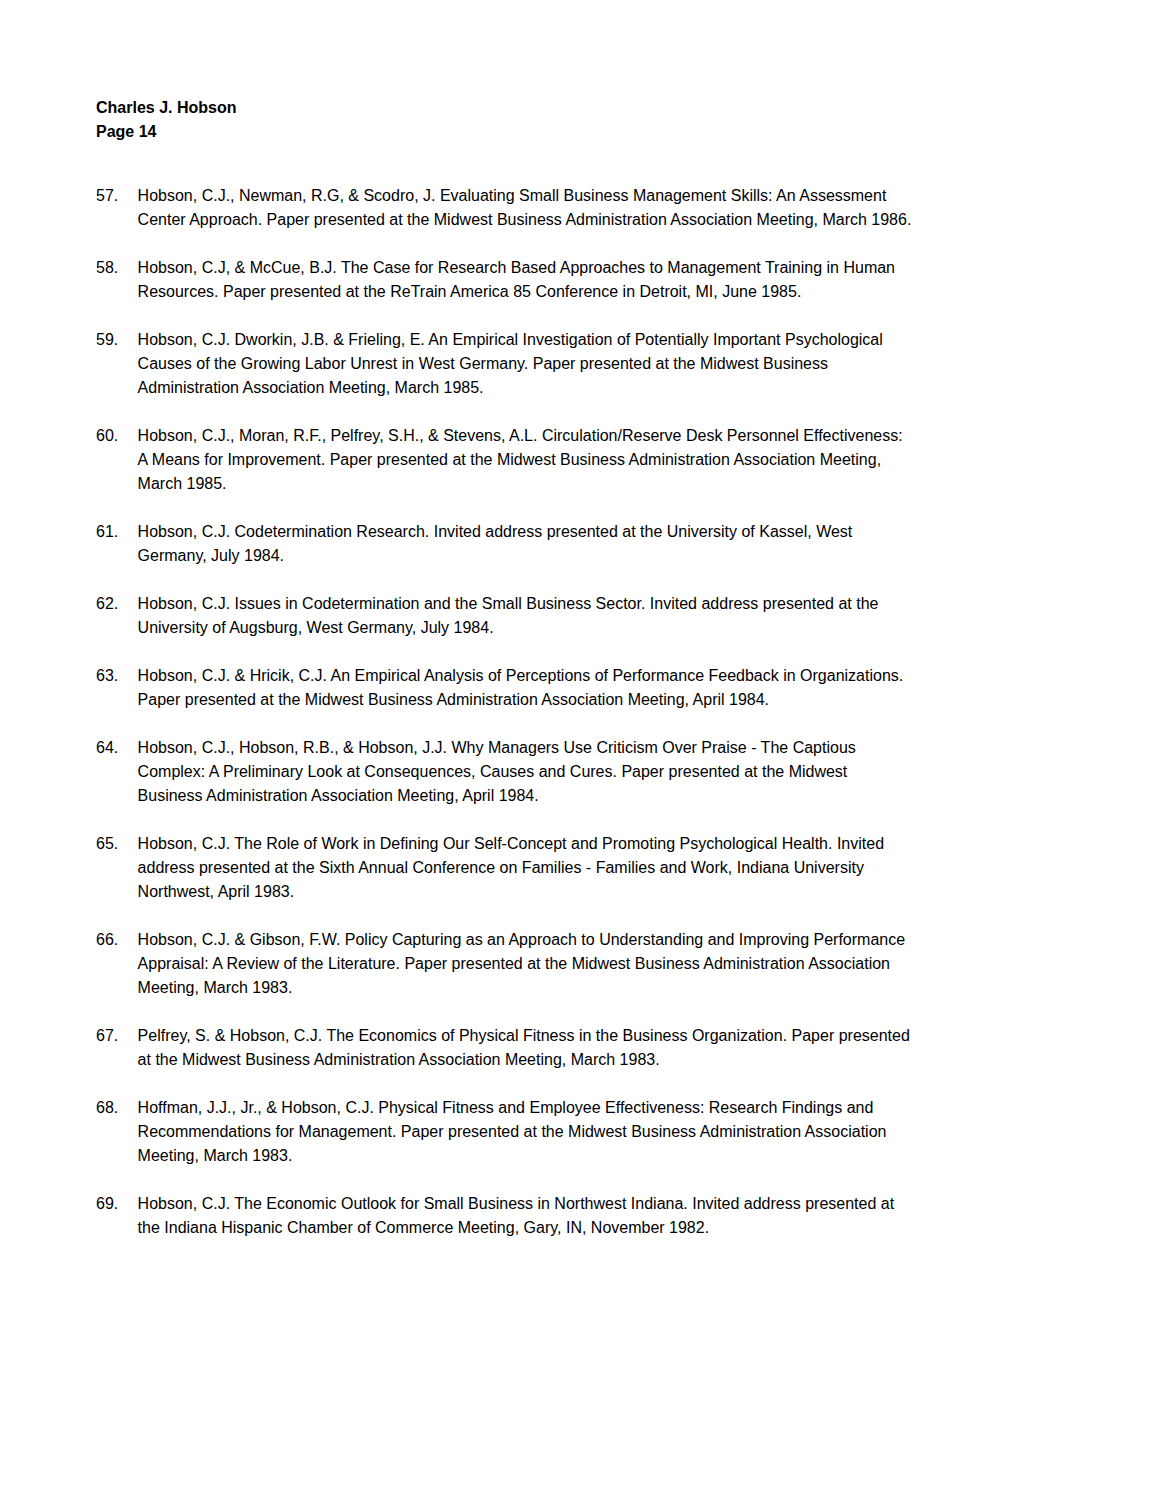Charles J. Hobson Page 14
57. Hobson, C.J., Newman, R.G, & Scodro, J. Evaluating Small Business Management Skills: An Assessment Center Approach. Paper presented at the Midwest Business Administration Association Meeting, March 1986.
58. Hobson, C.J, & McCue, B.J. The Case for Research Based Approaches to Management Training in Human Resources. Paper presented at the ReTrain America 85 Conference in Detroit, MI, June 1985.
59. Hobson, C.J. Dworkin, J.B. & Frieling, E. An Empirical Investigation of Potentially Important Psychological Causes of the Growing Labor Unrest in West Germany. Paper presented at the Midwest Business Administration Association Meeting, March 1985.
60. Hobson, C.J., Moran, R.F., Pelfrey, S.H., & Stevens, A.L. Circulation/Reserve Desk Personnel Effectiveness: A Means for Improvement. Paper presented at the Midwest Business Administration Association Meeting, March 1985.
61. Hobson, C.J. Codetermination Research. Invited address presented at the University of Kassel, West Germany, July 1984.
62. Hobson, C.J. Issues in Codetermination and the Small Business Sector. Invited address presented at the University of Augsburg, West Germany, July 1984.
63. Hobson, C.J. & Hricik, C.J. An Empirical Analysis of Perceptions of Performance Feedback in Organizations. Paper presented at the Midwest Business Administration Association Meeting, April 1984.
64. Hobson, C.J., Hobson, R.B., & Hobson, J.J. Why Managers Use Criticism Over Praise - The Captious Complex: A Preliminary Look at Consequences, Causes and Cures. Paper presented at the Midwest Business Administration Association Meeting, April 1984.
65. Hobson, C.J. The Role of Work in Defining Our Self-Concept and Promoting Psychological Health. Invited address presented at the Sixth Annual Conference on Families - Families and Work, Indiana University Northwest, April 1983.
66. Hobson, C.J. & Gibson, F.W. Policy Capturing as an Approach to Understanding and Improving Performance Appraisal: A Review of the Literature. Paper presented at the Midwest Business Administration Association Meeting, March 1983.
67. Pelfrey, S. & Hobson, C.J. The Economics of Physical Fitness in the Business Organization. Paper presented at the Midwest Business Administration Association Meeting, March 1983.
68. Hoffman, J.J., Jr., & Hobson, C.J. Physical Fitness and Employee Effectiveness: Research Findings and Recommendations for Management. Paper presented at the Midwest Business Administration Association Meeting, March 1983.
69. Hobson, C.J. The Economic Outlook for Small Business in Northwest Indiana. Invited address presented at the Indiana Hispanic Chamber of Commerce Meeting, Gary, IN, November 1982.